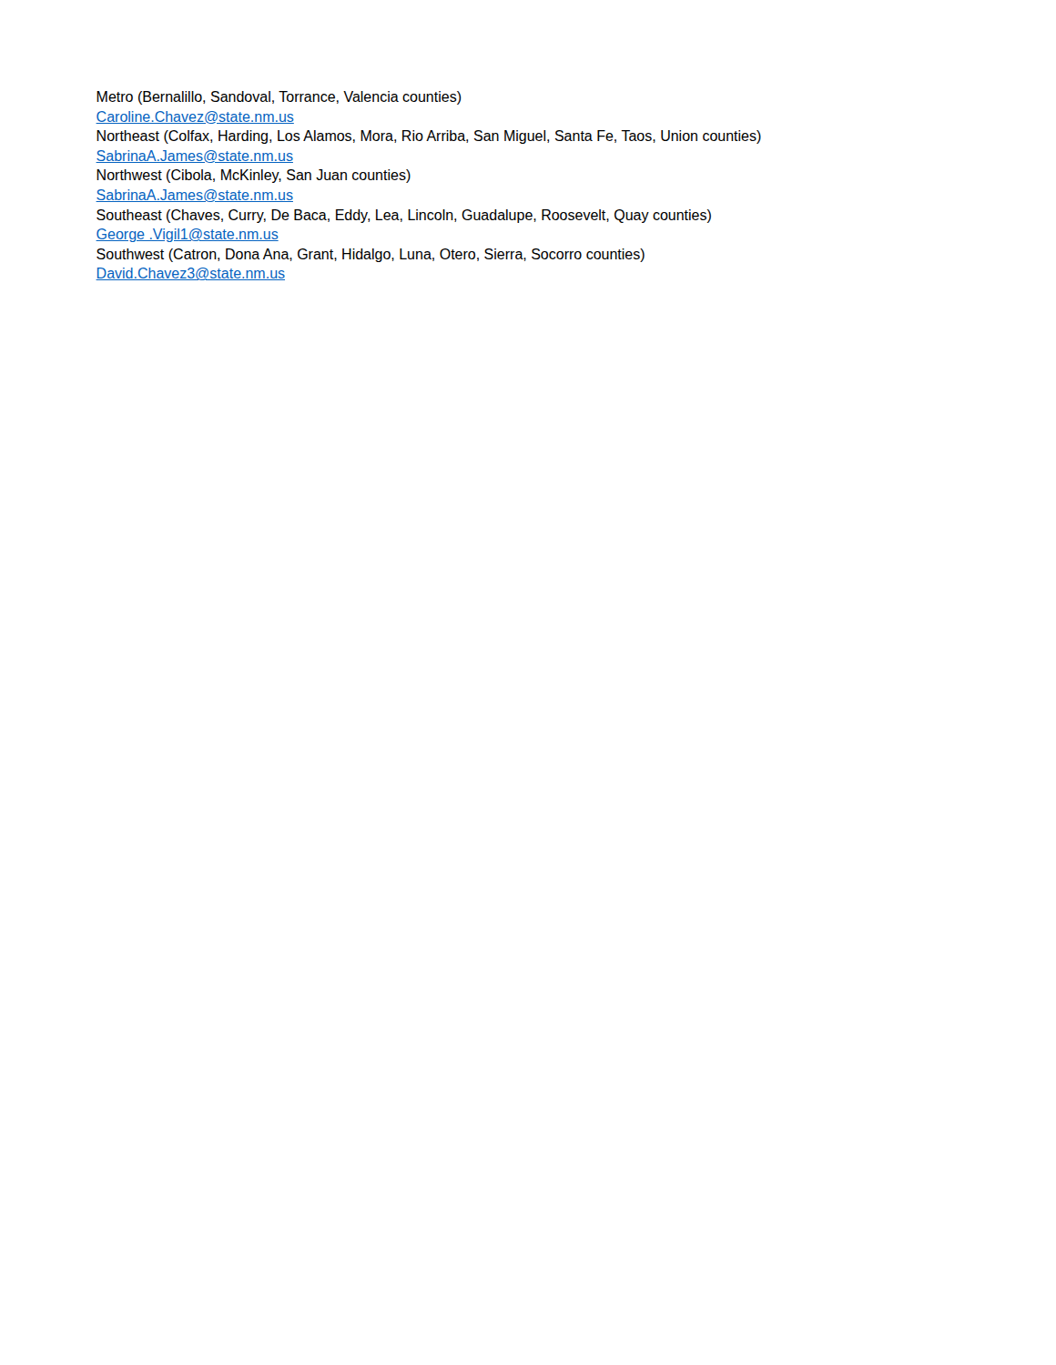Metro (Bernalillo, Sandoval, Torrance, Valencia counties)
Caroline.Chavez@state.nm.us
Northeast (Colfax, Harding, Los Alamos, Mora, Rio Arriba, San Miguel, Santa Fe, Taos, Union counties)
SabrinaA.James@state.nm.us
Northwest (Cibola, McKinley, San Juan counties)
SabrinaA.James@state.nm.us
Southeast (Chaves, Curry, De Baca, Eddy, Lea, Lincoln, Guadalupe, Roosevelt, Quay counties)
George .Vigil1@state.nm.us
Southwest (Catron, Dona Ana, Grant, Hidalgo, Luna, Otero, Sierra, Socorro counties)
David.Chavez3@state.nm.us